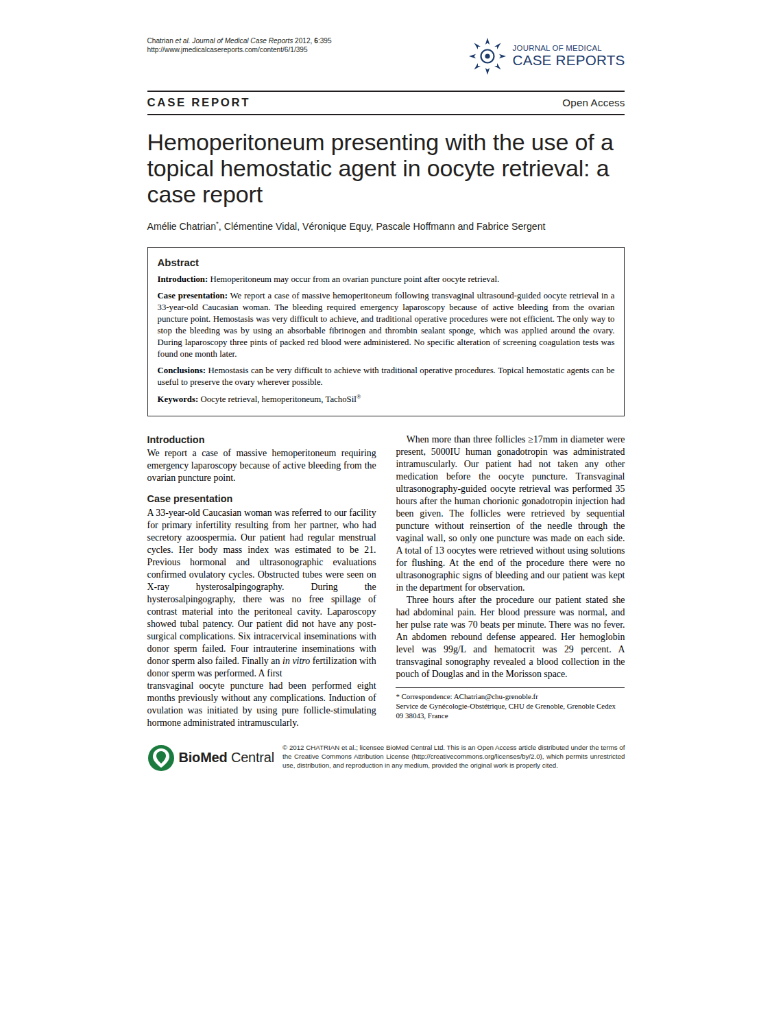Chatrian et al. Journal of Medical Case Reports 2012, 6:395
http://www.jmedicalcasereports.com/content/6/1/395
JOURNAL OF MEDICAL CASE REPORTS
CASE REPORT
Open Access
Hemoperitoneum presenting with the use of a topical hemostatic agent in oocyte retrieval: a case report
Amélie Chatrian*, Clémentine Vidal, Véronique Equy, Pascale Hoffmann and Fabrice Sergent
Abstract
Introduction: Hemoperitoneum may occur from an ovarian puncture point after oocyte retrieval.
Case presentation: We report a case of massive hemoperitoneum following transvaginal ultrasound-guided oocyte retrieval in a 33-year-old Caucasian woman. The bleeding required emergency laparoscopy because of active bleeding from the ovarian puncture point. Hemostasis was very difficult to achieve, and traditional operative procedures were not efficient. The only way to stop the bleeding was by using an absorbable fibrinogen and thrombin sealant sponge, which was applied around the ovary. During laparoscopy three pints of packed red blood were administered. No specific alteration of screening coagulation tests was found one month later.
Conclusions: Hemostasis can be very difficult to achieve with traditional operative procedures. Topical hemostatic agents can be useful to preserve the ovary wherever possible.
Keywords: Oocyte retrieval, hemoperitoneum, TachoSil®
Introduction
We report a case of massive hemoperitoneum requiring emergency laparoscopy because of active bleeding from the ovarian puncture point.
Case presentation
A 33-year-old Caucasian woman was referred to our facility for primary infertility resulting from her partner, who had secretory azoospermia. Our patient had regular menstrual cycles. Her body mass index was estimated to be 21. Previous hormonal and ultrasonographic evaluations confirmed ovulatory cycles. Obstructed tubes were seen on X-ray hysterosalpingography. During the hysterosalpingography, there was no free spillage of contrast material into the peritoneal cavity. Laparoscopy showed tubal patency. Our patient did not have any post-surgical complications. Six intracervical inseminations with donor sperm failed. Four intrauterine inseminations with donor sperm also failed. Finally an in vitro fertilization with donor sperm was performed. A first
transvaginal oocyte puncture had been performed eight months previously without any complications. Induction of ovulation was initiated by using pure follicle-stimulating hormone administrated intramuscularly.
When more than three follicles ≥17mm in diameter were present, 5000IU human gonadotropin was administrated intramuscularly. Our patient had not taken any other medication before the oocyte puncture. Transvaginal ultrasonography-guided oocyte retrieval was performed 35 hours after the human chorionic gonadotropin injection had been given. The follicles were retrieved by sequential puncture without reinsertion of the needle through the vaginal wall, so only one puncture was made on each side. A total of 13 oocytes were retrieved without using solutions for flushing. At the end of the procedure there were no ultrasonographic signs of bleeding and our patient was kept in the department for observation.
Three hours after the procedure our patient stated she had abdominal pain. Her blood pressure was normal, and her pulse rate was 70 beats per minute. There was no fever. An abdomen rebound defense appeared. Her hemoglobin level was 99g/L and hematocrit was 29 percent. A transvaginal sonography revealed a blood collection in the pouch of Douglas and in the Morisson space.
* Correspondence: AChatrian@chu-grenoble.fr
Service de Gynécologie-Obstétrique, CHU de Grenoble, Grenoble Cedex 09 38043, France
Bio Med Central
© 2012 CHATRIAN et al.; licensee BioMed Central Ltd. This is an Open Access article distributed under the terms of the Creative Commons Attribution License (http://creativecommons.org/licenses/by/2.0), which permits unrestricted use, distribution, and reproduction in any medium, provided the original work is properly cited.